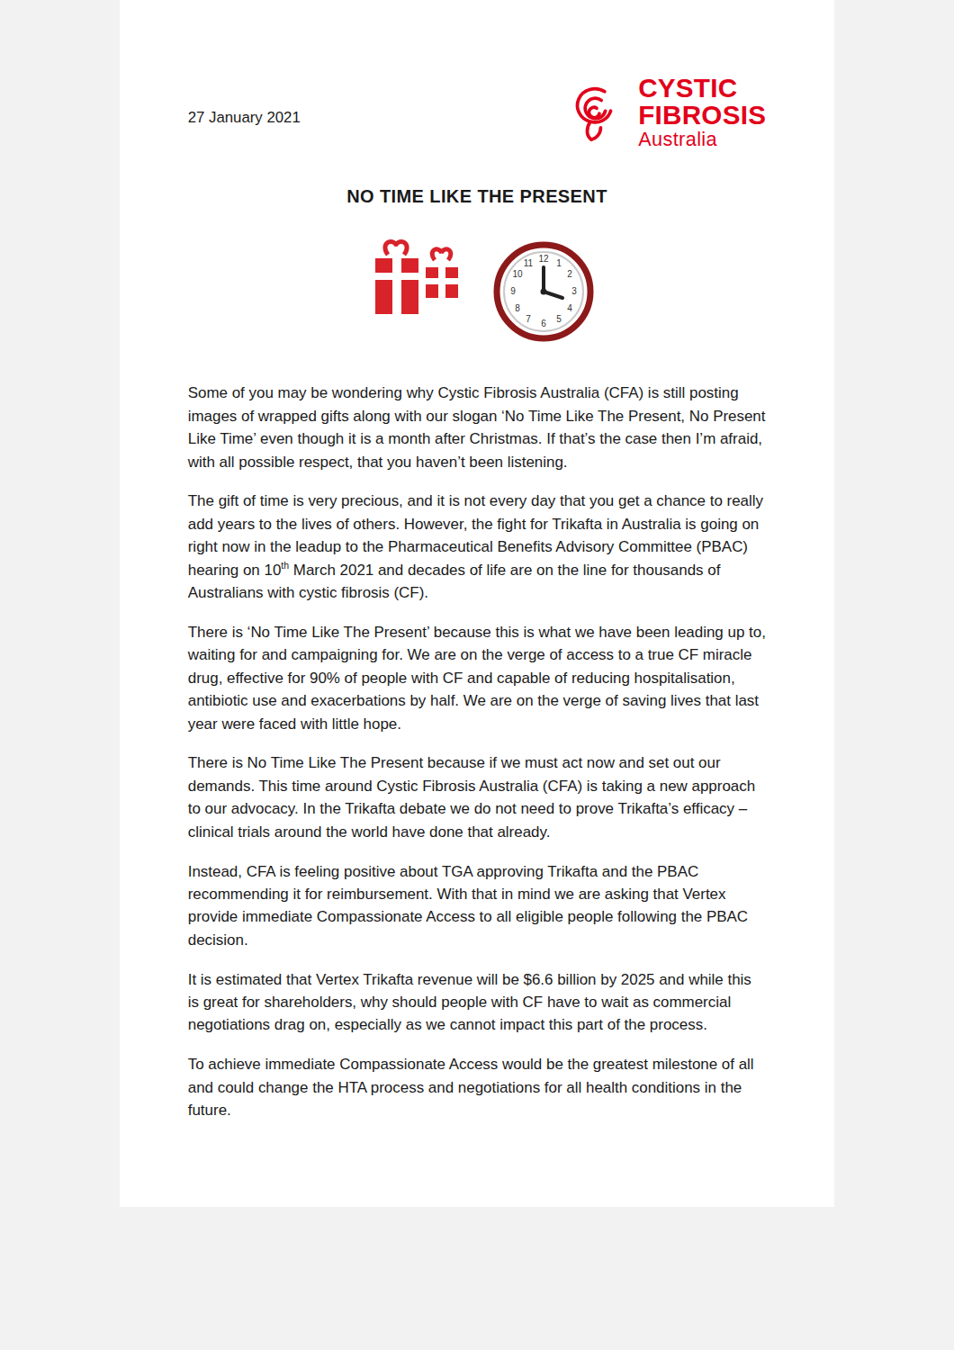27 January 2021
Cystic Fibrosis Australia
NO TIME LIKE THE PRESENT
12 1 2 3 4 5 6 7 8 9 10 11
Some of you may be wondering why Cystic Fibrosis Australia (CFA) is still posting images of wrapped gifts along with our slogan ‘No Time Like The Present, No Present Like Time’ even though it is a month after Christmas. If that’s the case then I’m afraid, with all possible respect, that you haven’t been listening.
The gift of time is very precious, and it is not every day that you get a chance to really add years to the lives of others. However, the fight for Trikafta in Australia is going on right now in the leadup to the Pharmaceutical Benefits Advisory Committee (PBAC) hearing on 10th March 2021 and decades of life are on the line for thousands of Australians with cystic fibrosis (CF).
There is ‘No Time Like The Present’ because this is what we have been leading up to, waiting for and campaigning for. We are on the verge of access to a true CF miracle drug, effective for 90% of people with CF and capable of reducing hospitalisation, antibiotic use and exacerbations by half. We are on the verge of saving lives that last year were faced with little hope.
There is No Time Like The Present because if we must act now and set out our demands. This time around Cystic Fibrosis Australia (CFA) is taking a new approach to our advocacy. In the Trikafta debate we do not need to prove Trikafta’s efficacy – clinical trials around the world have done that already.
Instead, CFA is feeling positive about TGA approving Trikafta and the PBAC recommending it for reimbursement. With that in mind we are asking that Vertex provide immediate Compassionate Access to all eligible people following the PBAC decision.
It is estimated that Vertex Trikafta revenue will be $6.6 billion by 2025 and while this is great for shareholders, why should people with CF have to wait as commercial negotiations drag on, especially as we cannot impact this part of the process.
To achieve immediate Compassionate Access would be the greatest milestone of all and could change the HTA process and negotiations for all health conditions in the future.